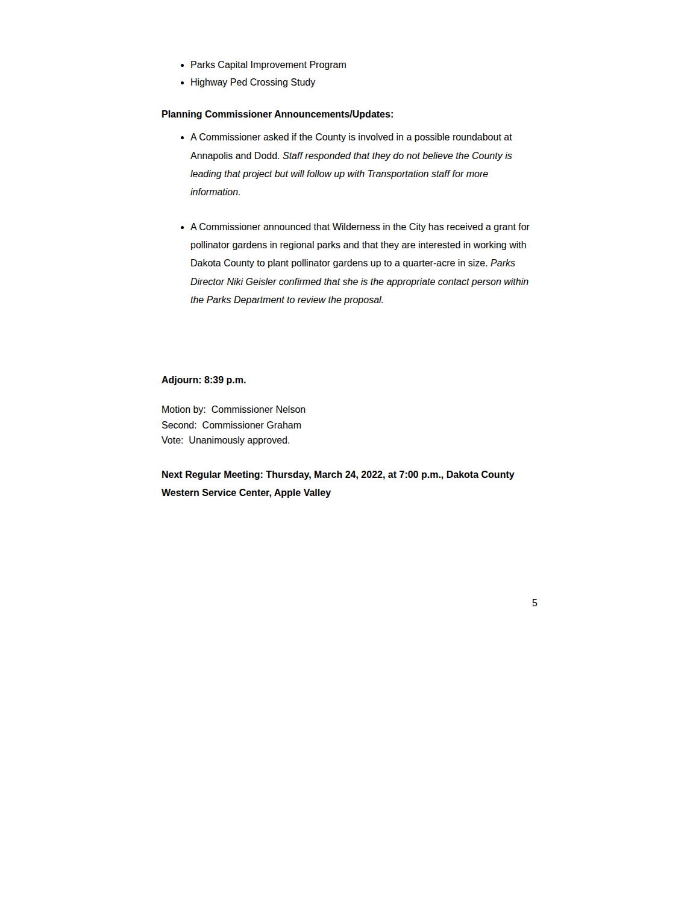Parks Capital Improvement Program
Highway Ped Crossing Study
Planning Commissioner Announcements/Updates:
A Commissioner asked if the County is involved in a possible roundabout at Annapolis and Dodd. Staff responded that they do not believe the County is leading that project but will follow up with Transportation staff for more information.
A Commissioner announced that Wilderness in the City has received a grant for pollinator gardens in regional parks and that they are interested in working with Dakota County to plant pollinator gardens up to a quarter-acre in size. Parks Director Niki Geisler confirmed that she is the appropriate contact person within the Parks Department to review the proposal.
Adjourn: 8:39 p.m.
Motion by: Commissioner Nelson
Second: Commissioner Graham
Vote: Unanimously approved.
Next Regular Meeting: Thursday, March 24, 2022, at 7:00 p.m., Dakota County Western Service Center, Apple Valley
5